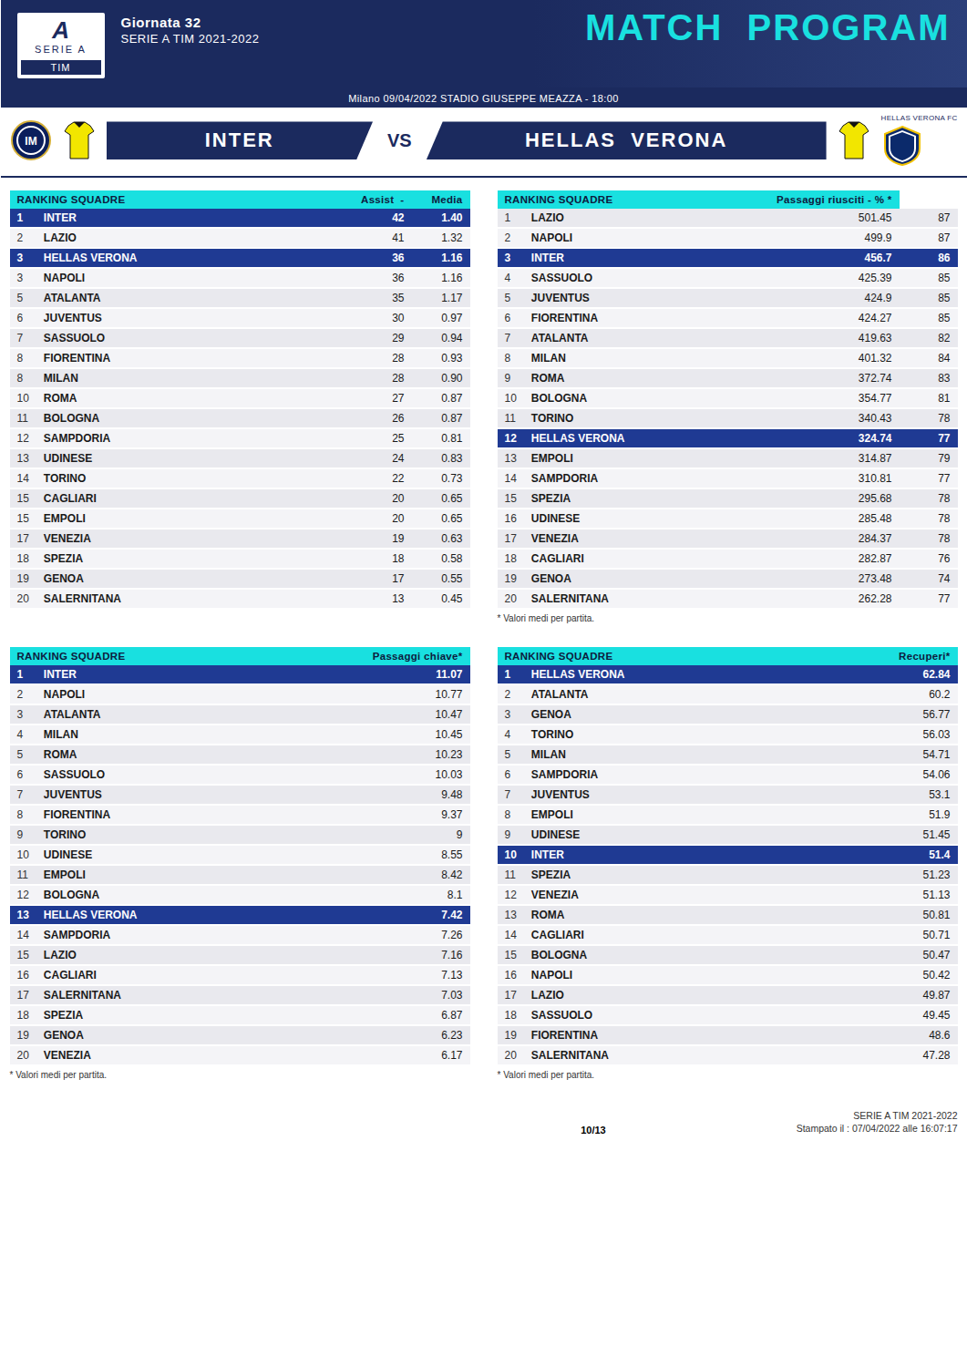A
SERIE A
TIM
Giornata 32
SERIE A TIM 2021-2022
MATCH PROGRAM
Milano 09/04/2022 STADIO GIUSEPPE MEAZZA - 18:00
IM
INTER
VS
HELLAS VERONA
HELLAS VERONA FC
| RANKING SQUADRE | Assist - | Media |
| --- | --- | --- |
| 1 | INTER | 42 | 1.40 |
| 2 | LAZIO | 41 | 1.32 |
| 3 | HELLAS VERONA | 36 | 1.16 |
| 3 | NAPOLI | 36 | 1.16 |
| 5 | ATALANTA | 35 | 1.17 |
| 6 | JUVENTUS | 30 | 0.97 |
| 7 | SASSUOLO | 29 | 0.94 |
| 8 | FIORENTINA | 28 | 0.93 |
| 8 | MILAN | 28 | 0.90 |
| 10 | ROMA | 27 | 0.87 |
| 11 | BOLOGNA | 26 | 0.87 |
| 12 | SAMPDORIA | 25 | 0.81 |
| 13 | UDINESE | 24 | 0.83 |
| 14 | TORINO | 22 | 0.73 |
| 15 | CAGLIARI | 20 | 0.65 |
| 15 | EMPOLI | 20 | 0.65 |
| 17 | VENEZIA | 19 | 0.63 |
| 18 | SPEZIA | 18 | 0.58 |
| 19 | GENOA | 17 | 0.55 |
| 20 | SALERNITANA | 13 | 0.45 |
| RANKING SQUADRE | Passaggi riusciti - % * |
| --- | --- |
| 1 | LAZIO | 501.45 | 87 |
| 2 | NAPOLI | 499.9 | 87 |
| 3 | INTER | 456.7 | 86 |
| 4 | SASSUOLO | 425.39 | 85 |
| 5 | JUVENTUS | 424.9 | 85 |
| 6 | FIORENTINA | 424.27 | 85 |
| 7 | ATALANTA | 419.63 | 82 |
| 8 | MILAN | 401.32 | 84 |
| 9 | ROMA | 372.74 | 83 |
| 10 | BOLOGNA | 354.77 | 81 |
| 11 | TORINO | 340.43 | 78 |
| 12 | HELLAS VERONA | 324.74 | 77 |
| 13 | EMPOLI | 314.87 | 79 |
| 14 | SAMPDORIA | 310.81 | 77 |
| 15 | SPEZIA | 295.68 | 78 |
| 16 | UDINESE | 285.48 | 78 |
| 17 | VENEZIA | 284.37 | 78 |
| 18 | CAGLIARI | 282.87 | 76 |
| 19 | GENOA | 273.48 | 74 |
| 20 | SALERNITANA | 262.28 | 77 |
* Valori medi per partita.
| RANKING SQUADRE | Passaggi chiave* |
| --- | --- |
| 1 | INTER | 11.07 |
| 2 | NAPOLI | 10.77 |
| 3 | ATALANTA | 10.47 |
| 4 | MILAN | 10.45 |
| 5 | ROMA | 10.23 |
| 6 | SASSUOLO | 10.03 |
| 7 | JUVENTUS | 9.48 |
| 8 | FIORENTINA | 9.37 |
| 9 | TORINO | 9 |
| 10 | UDINESE | 8.55 |
| 11 | EMPOLI | 8.42 |
| 12 | BOLOGNA | 8.1 |
| 13 | HELLAS VERONA | 7.42 |
| 14 | SAMPDORIA | 7.26 |
| 15 | LAZIO | 7.16 |
| 16 | CAGLIARI | 7.13 |
| 17 | SALERNITANA | 7.03 |
| 18 | SPEZIA | 6.87 |
| 19 | GENOA | 6.23 |
| 20 | VENEZIA | 6.17 |
* Valori medi per partita.
| RANKING SQUADRE | Recuperi* |
| --- | --- |
| 1 | HELLAS VERONA | 62.84 |
| 2 | ATALANTA | 60.2 |
| 3 | GENOA | 56.77 |
| 4 | TORINO | 56.03 |
| 5 | MILAN | 54.71 |
| 6 | SAMPDORIA | 54.06 |
| 7 | JUVENTUS | 53.1 |
| 8 | EMPOLI | 51.9 |
| 9 | UDINESE | 51.45 |
| 10 | INTER | 51.4 |
| 11 | SPEZIA | 51.23 |
| 12 | VENEZIA | 51.13 |
| 13 | ROMA | 50.81 |
| 14 | CAGLIARI | 50.71 |
| 15 | BOLOGNA | 50.47 |
| 16 | NAPOLI | 50.42 |
| 17 | LAZIO | 49.87 |
| 18 | SASSUOLO | 49.45 |
| 19 | FIORENTINA | 48.6 |
| 20 | SALERNITANA | 47.28 |
* Valori medi per partita.
10/13
SERIE A TIM 2021-2022
Stampato il : 07/04/2022 alle 16:07:17